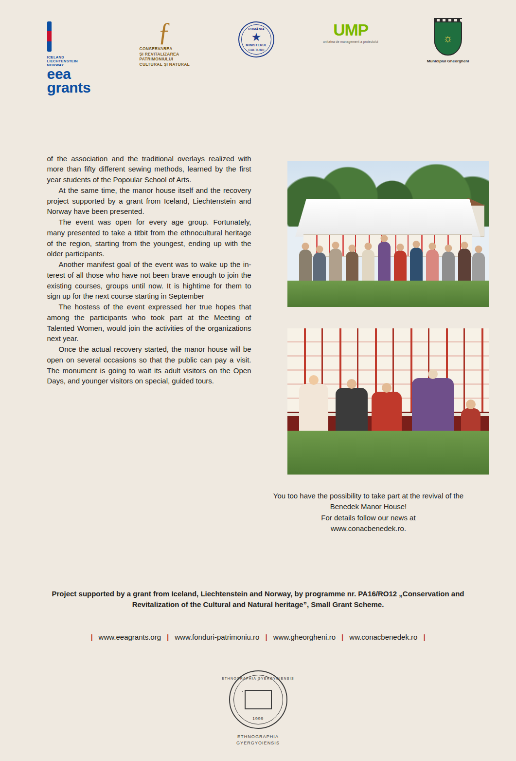Iceland
Liechtenstein
Norway
eea grants
ƒ
Conservarea
și Revitalizarea
Patrimoniului
Cultural și Natural
ROMÂNIA
★
MINISTERUL
CULTURII
UMP
unitatea de management a proiectului
☼
Municipiul Gheorgheni
of the association and the traditional overlays realized with more than fifty different sewing methods, learned by the first year students of the Popoular School of Arts.
At the same time, the manor house itself and the recovery project supported by a grant from Iceland, Liechtenstein and Norway have been presented.
The event was open for every age group. Fortunately, many presented to take a titbit from the ethnocultural heritage of the region, starting from the youngest, ending up with the older participants.
Another manifest goal of the event was to wake up the interest of all those who have not been brave enough to join the existing courses, groups until now. It is hightime for them to sign up for the next course starting in September
The hostess of the event expressed her true hopes that among the participants who took part at the Meeting of Talented Women, would join the activities of the organizations next year.
Once the actual recovery started, the manor house will be open on several occasions so that the public can pay a visit. The monument is going to wait its adult visitors on the Open Days, and younger visitors on special, guided tours.
You too have the possibility to take part at the revival of the Benedek Manor House!
For details follow our news at
www.conacbenedek.ro.
Project supported by a grant from Iceland, Liechtenstein and Norway, by programme nr. PA16/RO12 „Conservation and Revitalization of the Cultural and Natural heritage”, Small Grant Scheme.
| www.eeagrants.org | www.fonduri-patrimoniu.ro | www.gheorgheni.ro | ww.conacbenedek.ro |
ETHNOGRAPHIA GYERGYOIENSIS
1999
ETHNOGRAPHIA GYERGYOIENSIS